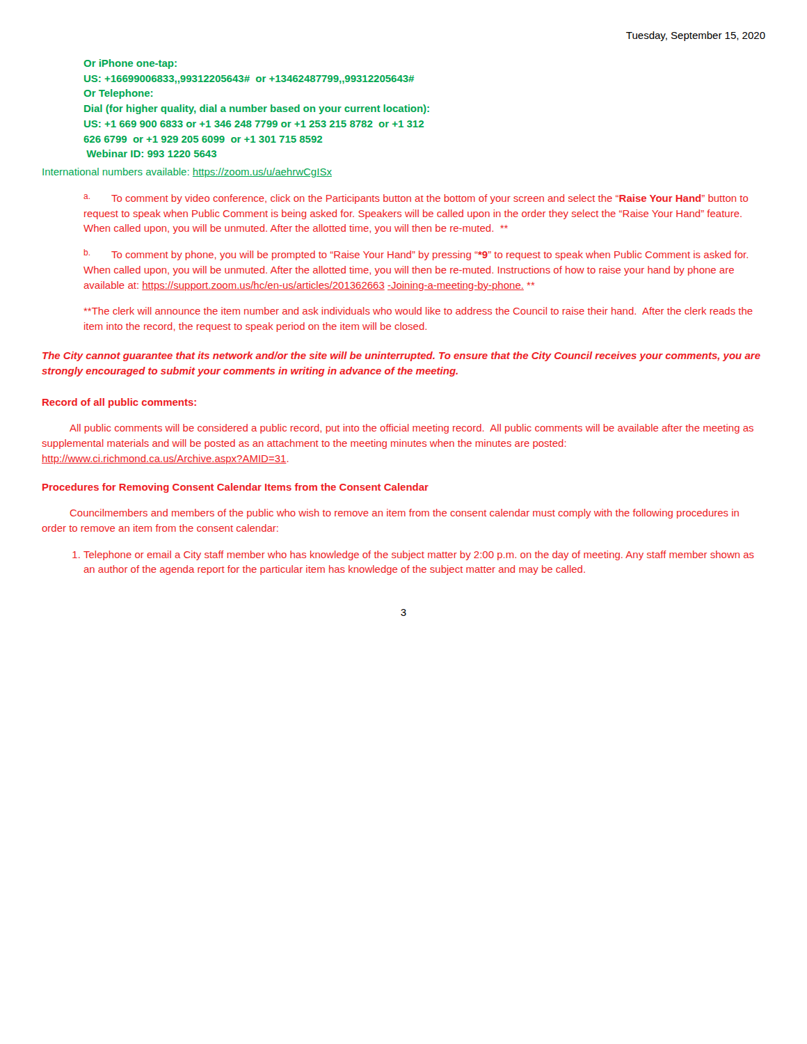Tuesday, September 15, 2020
Or iPhone one-tap:
US: +16699006833,,99312205643# or +13462487799,,99312205643#
Or Telephone:
Dial (for higher quality, dial a number based on your current location):
US: +1 669 900 6833 or +1 346 248 7799 or +1 253 215 8782 or +1 312
626 6799 or +1 929 205 6099 or +1 301 715 8592
Webinar ID: 993 1220 5643
International numbers available: https://zoom.us/u/aehrwCgISx
a. To comment by video conference, click on the Participants button at the bottom of your screen and select the “Raise Your Hand” button to request to speak when Public Comment is being asked for. Speakers will be called upon in the order they select the “Raise Your Hand” feature. When called upon, you will be unmuted. After the allotted time, you will then be re-muted. **
b. To comment by phone, you will be prompted to “Raise Your Hand” by pressing “*9” to request to speak when Public Comment is asked for. When called upon, you will be unmuted. After the allotted time, you will then be re-muted. Instructions of how to raise your hand by phone are available at: https://support.zoom.us/hc/en-us/articles/201362663 -Joining-a-meeting-by-phone. **
**The clerk will announce the item number and ask individuals who would like to address the Council to raise their hand. After the clerk reads the item into the record, the request to speak period on the item will be closed.
The City cannot guarantee that its network and/or the site will be uninterrupted. To ensure that the City Council receives your comments, you are strongly encouraged to submit your comments in writing in advance of the meeting.
Record of all public comments:
All public comments will be considered a public record, put into the official meeting record. All public comments will be available after the meeting as supplemental materials and will be posted as an attachment to the meeting minutes when the minutes are posted: http://www.ci.richmond.ca.us/Archive.aspx?AMID=31.
Procedures for Removing Consent Calendar Items from the Consent Calendar
Councilmembers and members of the public who wish to remove an item from the consent calendar must comply with the following procedures in order to remove an item from the consent calendar:
Telephone or email a City staff member who has knowledge of the subject matter by 2:00 p.m. on the day of meeting. Any staff member shown as an author of the agenda report for the particular item has knowledge of the subject matter and may be called.
3